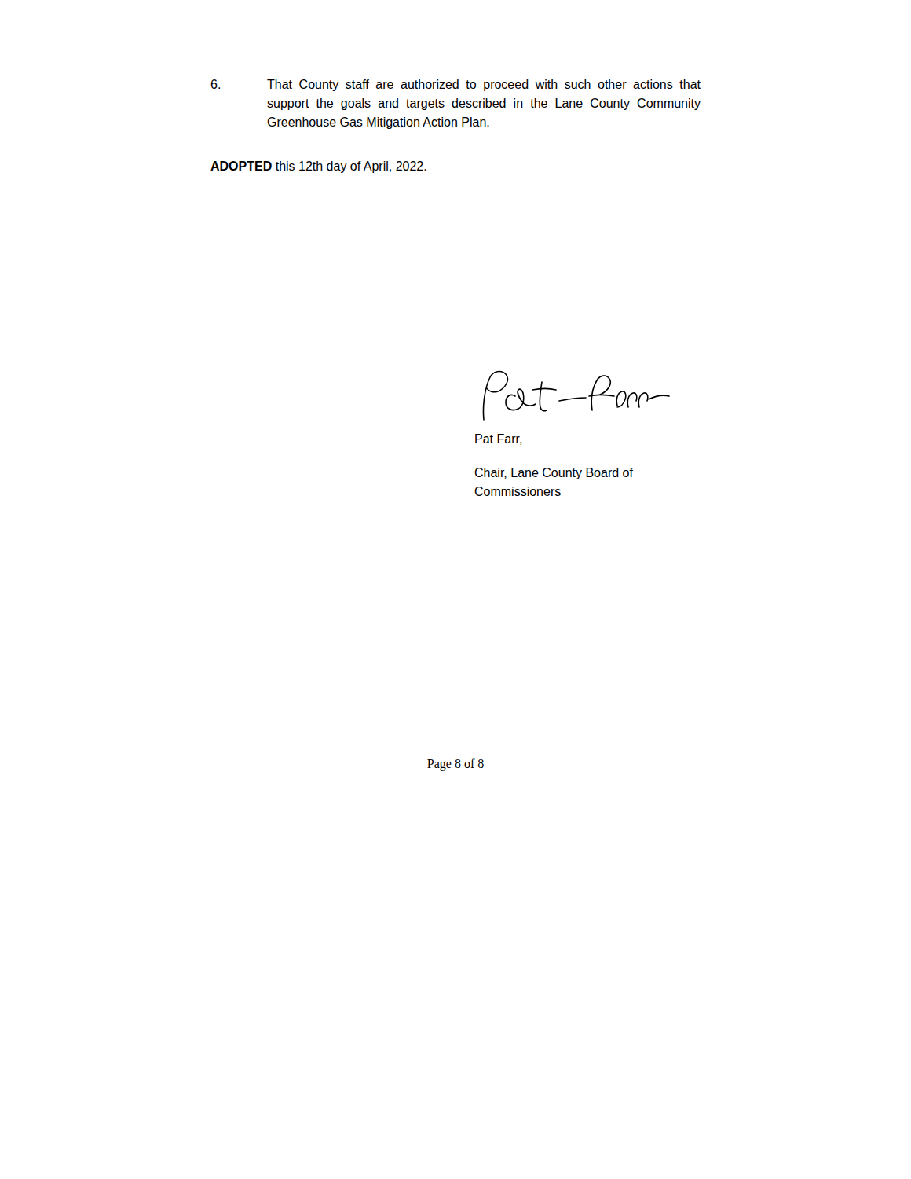6.
That County staff are authorized to proceed with such other actions that support the goals and targets described in the Lane County Community Greenhouse Gas Mitigation Action Plan.
ADOPTED this 12th day of April, 2022.
Pat Farr,
Chair, Lane County Board of Commissioners
Page 8 of 8